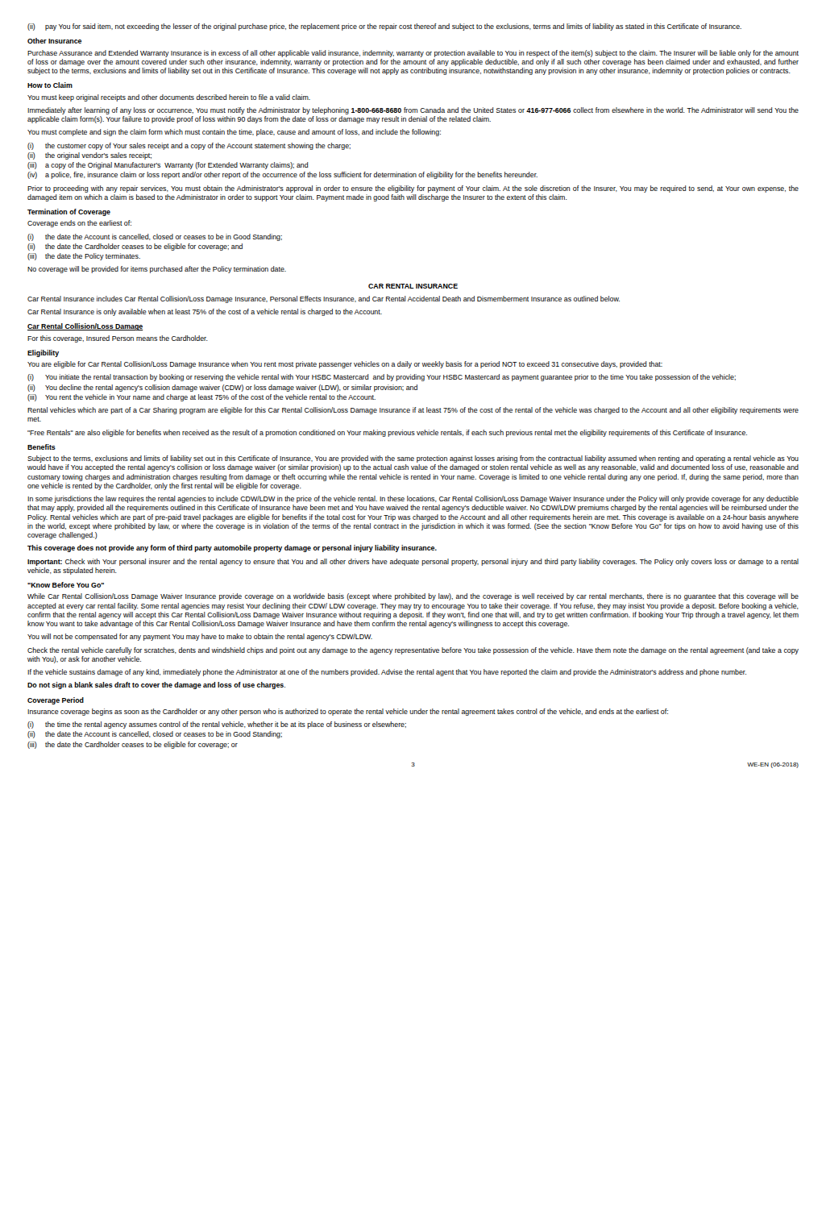(ii) pay You for said item, not exceeding the lesser of the original purchase price, the replacement price or the repair cost thereof and subject to the exclusions, terms and limits of liability as stated in this Certificate of Insurance.
Other Insurance
Purchase Assurance and Extended Warranty Insurance is in excess of all other applicable valid insurance, indemnity, warranty or protection available to You in respect of the item(s) subject to the claim. The Insurer will be liable only for the amount of loss or damage over the amount covered under such other insurance, indemnity, warranty or protection and for the amount of any applicable deductible, and only if all such other coverage has been claimed under and exhausted, and further subject to the terms, exclusions and limits of liability set out in this Certificate of Insurance. This coverage will not apply as contributing insurance, notwithstanding any provision in any other insurance, indemnity or protection policies or contracts.
How to Claim
You must keep original receipts and other documents described herein to file a valid claim.
Immediately after learning of any loss or occurrence, You must notify the Administrator by telephoning 1-800-668-8680 from Canada and the United States or 416-977-6066 collect from elsewhere in the world. The Administrator will send You the applicable claim form(s). Your failure to provide proof of loss within 90 days from the date of loss or damage may result in denial of the related claim.
You must complete and sign the claim form which must contain the time, place, cause and amount of loss, and include the following:
(i) the customer copy of Your sales receipt and a copy of the Account statement showing the charge;
(ii) the original vendor's sales receipt;
(iii) a copy of the Original Manufacturer's Warranty (for Extended Warranty claims); and
(iv) a police, fire, insurance claim or loss report and/or other report of the occurrence of the loss sufficient for determination of eligibility for the benefits hereunder.
Prior to proceeding with any repair services, You must obtain the Administrator's approval in order to ensure the eligibility for payment of Your claim. At the sole discretion of the Insurer, You may be required to send, at Your own expense, the damaged item on which a claim is based to the Administrator in order to support Your claim. Payment made in good faith will discharge the Insurer to the extent of this claim.
Termination of Coverage
Coverage ends on the earliest of:
(i) the date the Account is cancelled, closed or ceases to be in Good Standing;
(ii) the date the Cardholder ceases to be eligible for coverage; and
(iii) the date the Policy terminates.
No coverage will be provided for items purchased after the Policy termination date.
Car Rental Insurance
Car Rental Insurance includes Car Rental Collision/Loss Damage Insurance, Personal Effects Insurance, and Car Rental Accidental Death and Dismemberment Insurance as outlined below.
Car Rental Insurance is only available when at least 75% of the cost of a vehicle rental is charged to the Account.
Car Rental Collision/Loss Damage
For this coverage, Insured Person means the Cardholder.
Eligibility
You are eligible for Car Rental Collision/Loss Damage Insurance when You rent most private passenger vehicles on a daily or weekly basis for a period NOT to exceed 31 consecutive days, provided that:
(i) You initiate the rental transaction by booking or reserving the vehicle rental with Your HSBC Mastercard and by providing Your HSBC Mastercard as payment guarantee prior to the time You take possession of the vehicle;
(ii) You decline the rental agency's collision damage waiver (CDW) or loss damage waiver (LDW), or similar provision; and
(iii) You rent the vehicle in Your name and charge at least 75% of the cost of the vehicle rental to the Account.
Rental vehicles which are part of a Car Sharing program are eligible for this Car Rental Collision/Loss Damage Insurance if at least 75% of the cost of the rental of the vehicle was charged to the Account and all other eligibility requirements were met.
"Free Rentals" are also eligible for benefits when received as the result of a promotion conditioned on Your making previous vehicle rentals, if each such previous rental met the eligibility requirements of this Certificate of Insurance.
Benefits
Subject to the terms, exclusions and limits of liability set out in this Certificate of Insurance, You are provided with the same protection against losses arising from the contractual liability assumed when renting and operating a rental vehicle as You would have if You accepted the rental agency's collision or loss damage waiver (or similar provision) up to the actual cash value of the damaged or stolen rental vehicle as well as any reasonable, valid and documented loss of use, reasonable and customary towing charges and administration charges resulting from damage or theft occurring while the rental vehicle is rented in Your name. Coverage is limited to one vehicle rental during any one period. If, during the same period, more than one vehicle is rented by the Cardholder, only the first rental will be eligible for coverage.
In some jurisdictions the law requires the rental agencies to include CDW/LDW in the price of the vehicle rental. In these locations, Car Rental Collision/Loss Damage Waiver Insurance under the Policy will only provide coverage for any deductible that may apply, provided all the requirements outlined in this Certificate of Insurance have been met and You have waived the rental agency's deductible waiver. No CDW/LDW premiums charged by the rental agencies will be reimbursed under the Policy. Rental vehicles which are part of pre-paid travel packages are eligible for benefits if the total cost for Your Trip was charged to the Account and all other requirements herein are met. This coverage is available on a 24-hour basis anywhere in the world, except where prohibited by law, or where the coverage is in violation of the terms of the rental contract in the jurisdiction in which it was formed. (See the section "Know Before You Go" for tips on how to avoid having use of this coverage challenged.)
This coverage does not provide any form of third party automobile property damage or personal injury liability insurance.
Important: Check with Your personal insurer and the rental agency to ensure that You and all other drivers have adequate personal property, personal injury and third party liability coverages. The Policy only covers loss or damage to a rental vehicle, as stipulated herein.
"Know Before You Go"
While Car Rental Collision/Loss Damage Waiver Insurance provide coverage on a worldwide basis (except where prohibited by law), and the coverage is well received by car rental merchants, there is no guarantee that this coverage will be accepted at every car rental facility. Some rental agencies may resist Your declining their CDW/ LDW coverage. They may try to encourage You to take their coverage. If You refuse, they may insist You provide a deposit. Before booking a vehicle, confirm that the rental agency will accept this Car Rental Collision/Loss Damage Waiver Insurance without requiring a deposit. If they won't, find one that will, and try to get written confirmation. If booking Your Trip through a travel agency, let them know You want to take advantage of this Car Rental Collision/Loss Damage Waiver Insurance and have them confirm the rental agency's willingness to accept this coverage.
You will not be compensated for any payment You may have to make to obtain the rental agency's CDW/LDW.
Check the rental vehicle carefully for scratches, dents and windshield chips and point out any damage to the agency representative before You take possession of the vehicle. Have them note the damage on the rental agreement (and take a copy with You), or ask for another vehicle.
If the vehicle sustains damage of any kind, immediately phone the Administrator at one of the numbers provided. Advise the rental agent that You have reported the claim and provide the Administrator's address and phone number.
Do not sign a blank sales draft to cover the damage and loss of use charges.
Coverage Period
Insurance coverage begins as soon as the Cardholder or any other person who is authorized to operate the rental vehicle under the rental agreement takes control of the vehicle, and ends at the earliest of:
(i) the time the rental agency assumes control of the rental vehicle, whether it be at its place of business or elsewhere;
(ii) the date the Account is cancelled, closed or ceases to be in Good Standing;
(iii) the date the Cardholder ceases to be eligible for coverage; or
3
WE-EN (06-2018)